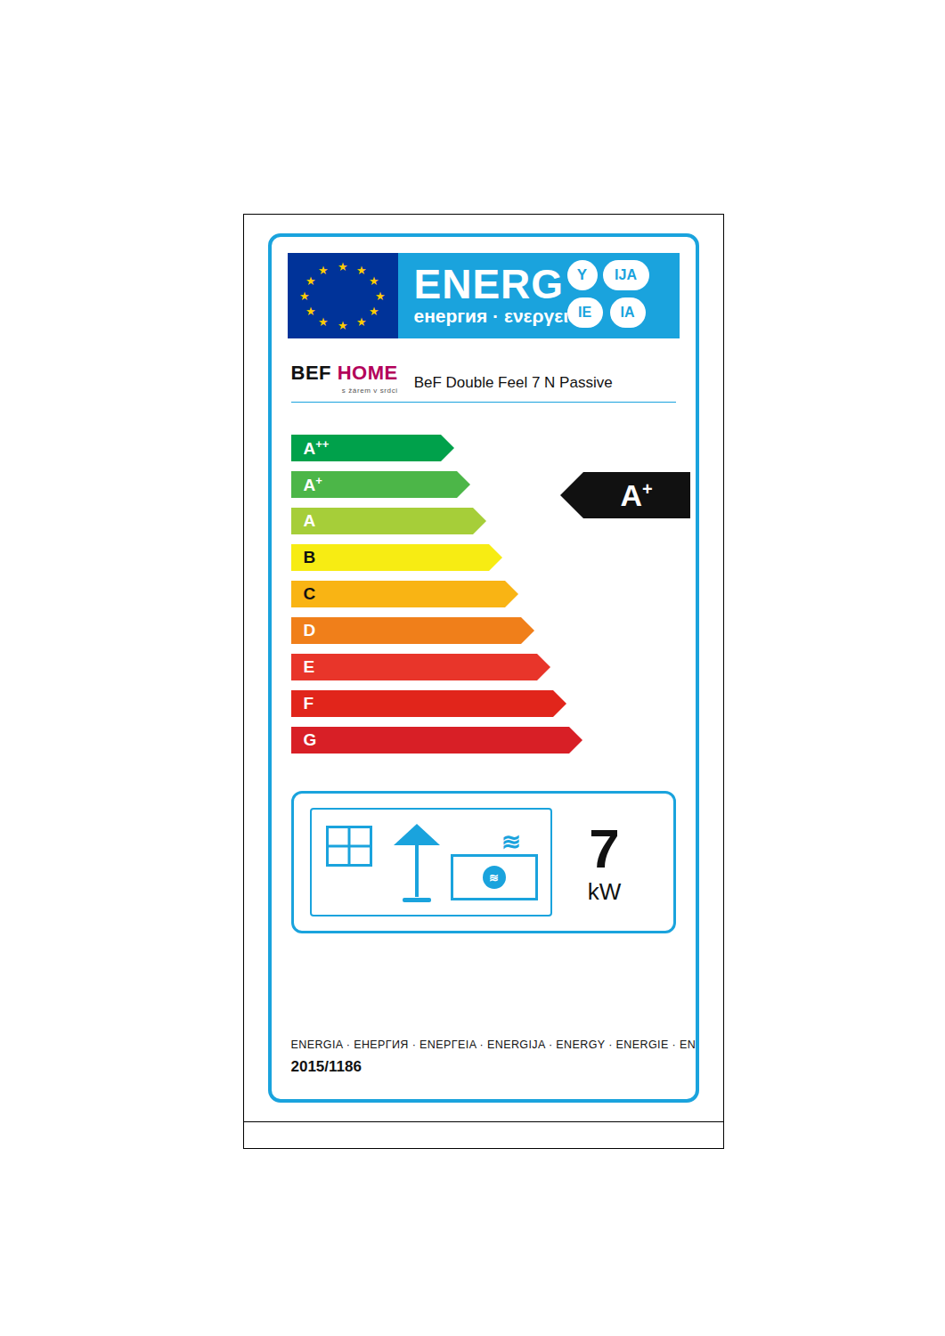★ ★ ★ ★ ★ ★ ★ ★ ★ ★ ★ ★
ENERG
енергия · ενεργεια
Y
IJA
IE
IA
BEF HOME s žárem v srdci
BeF Double Feel 7 N Passive
A++
A+
A
B
C
D
E
F
G
A+
≋
≋
7 kW
ENERGIA · ЕНЕРГИЯ · ΕΝΕΡΓΕΙΑ · ENERGIJA · ENERGY · ENERGIE · ENERGI
2015/1186